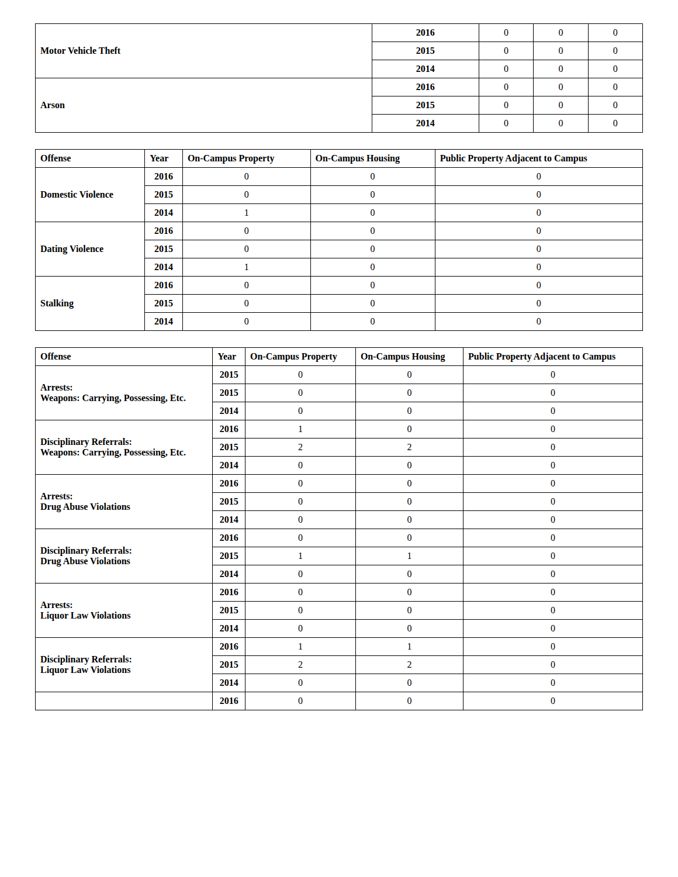| Motor Vehicle Theft | 2016 | 0 | 0 | 0 |
| 2015 | 0 | 0 | 0 |
| 2014 | 0 | 0 | 0 |
| Arson | 2016 | 0 | 0 | 0 |
| 2015 | 0 | 0 | 0 |
| 2014 | 0 | 0 | 0 |
| Offense | Year | On-Campus Property | On-Campus Housing | Public Property Adjacent to Campus |
| --- | --- | --- | --- | --- |
| Domestic Violence | 2016 | 0 | 0 | 0 |
| 2015 | 0 | 0 | 0 |
| 2014 | 1 | 0 | 0 |
| Dating Violence | 2016 | 0 | 0 | 0 |
| 2015 | 0 | 0 | 0 |
| 2014 | 1 | 0 | 0 |
| Stalking | 2016 | 0 | 0 | 0 |
| 2015 | 0 | 0 | 0 |
| 2014 | 0 | 0 | 0 |
| Offense | Year | On-Campus Property | On-Campus Housing | Public Property Adjacent to Campus |
| --- | --- | --- | --- | --- |
| Arrests: Weapons: Carrying, Possessing, Etc. | 2015 | 0 | 0 | 0 |
| 2015 | 0 | 0 | 0 |
| 2014 | 0 | 0 | 0 |
| Disciplinary Referrals: Weapons: Carrying, Possessing, Etc. | 2016 | 1 | 0 | 0 |
| 2015 | 2 | 2 | 0 |
| 2014 | 0 | 0 | 0 |
| Arrests: Drug Abuse Violations | 2016 | 0 | 0 | 0 |
| 2015 | 0 | 0 | 0 |
| 2014 | 0 | 0 | 0 |
| Disciplinary Referrals: Drug Abuse Violations | 2016 | 0 | 0 | 0 |
| 2015 | 1 | 1 | 0 |
| 2014 | 0 | 0 | 0 |
| Arrests: Liquor Law Violations | 2016 | 0 | 0 | 0 |
| 2015 | 0 | 0 | 0 |
| 2014 | 0 | 0 | 0 |
| Disciplinary Referrals: Liquor Law Violations | 2016 | 1 | 1 | 0 |
| 2015 | 2 | 2 | 0 |
| 2014 | 0 | 0 | 0 |
| | 2016 | 0 | 0 | 0 |